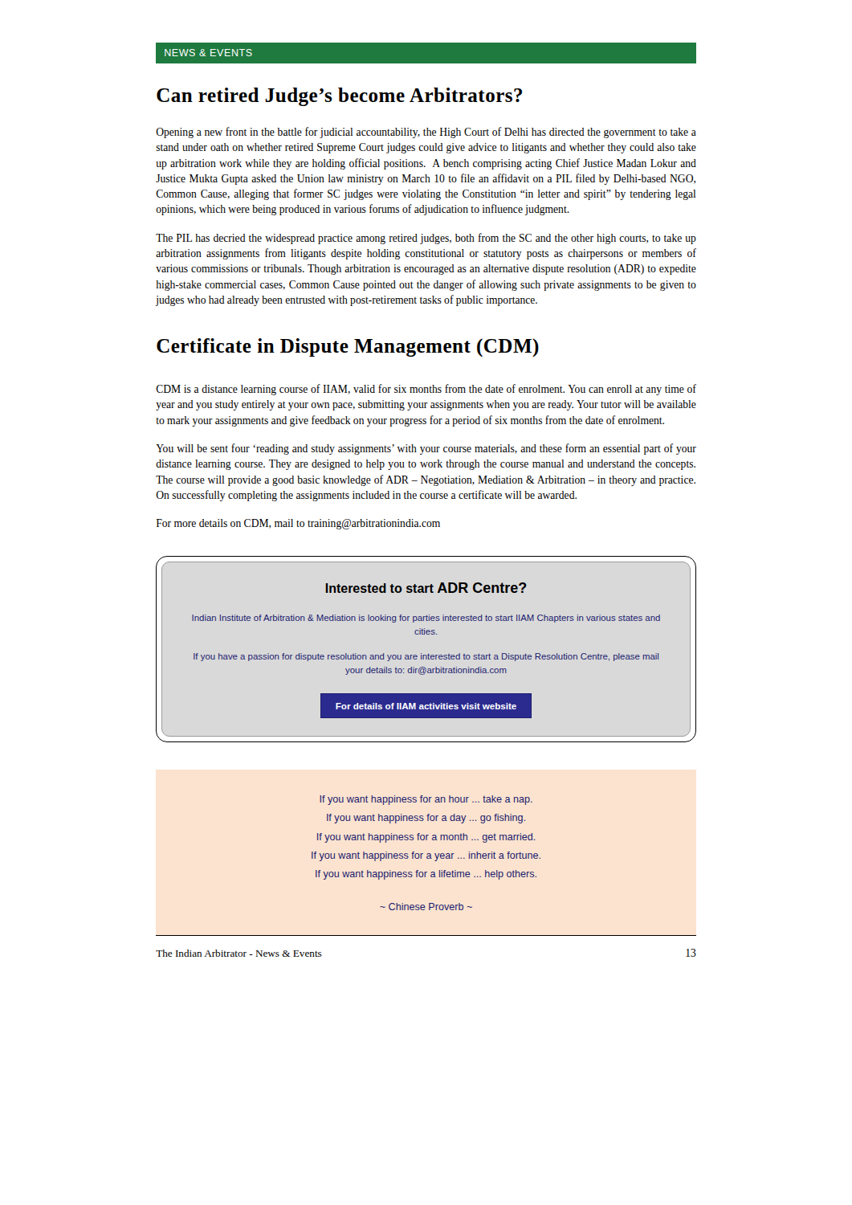NEWS & EVENTS
Can retired Judge’s become Arbitrators?
Opening a new front in the battle for judicial accountability, the High Court of Delhi has directed the government to take a stand under oath on whether retired Supreme Court judges could give advice to litigants and whether they could also take up arbitration work while they are holding official positions. A bench comprising acting Chief Justice Madan Lokur and Justice Mukta Gupta asked the Union law ministry on March 10 to file an affidavit on a PIL filed by Delhi-based NGO, Common Cause, alleging that former SC judges were violating the Constitution “in letter and spirit” by tendering legal opinions, which were being produced in various forums of adjudication to influence judgment.
The PIL has decried the widespread practice among retired judges, both from the SC and the other high courts, to take up arbitration assignments from litigants despite holding constitutional or statutory posts as chairpersons or members of various commissions or tribunals. Though arbitration is encouraged as an alternative dispute resolution (ADR) to expedite high-stake commercial cases, Common Cause pointed out the danger of allowing such private assignments to be given to judges who had already been entrusted with post-retirement tasks of public importance.
Certificate in Dispute Management (CDM)
CDM is a distance learning course of IIAM, valid for six months from the date of enrolment. You can enroll at any time of year and you study entirely at your own pace, submitting your assignments when you are ready. Your tutor will be available to mark your assignments and give feedback on your progress for a period of six months from the date of enrolment.
You will be sent four ‘reading and study assignments’ with your course materials, and these form an essential part of your distance learning course. They are designed to help you to work through the course manual and understand the concepts. The course will provide a good basic knowledge of ADR – Negotiation, Mediation & Arbitration – in theory and practice. On successfully completing the assignments included in the course a certificate will be awarded.
For more details on CDM, mail to training@arbitrationindia.com
Interested to start ADR Centre?
Indian Institute of Arbitration & Mediation is looking for parties interested to start IIAM Chapters in various states and cities.
If you have a passion for dispute resolution and you are interested to start a Dispute Resolution Centre, please mail your details to: dir@arbitrationindia.com
For details of IIAM activities visit website
If you want happiness for an hour ... take a nap.
If you want happiness for a day ... go fishing.
If you want happiness for a month ... get married.
If you want happiness for a year ... inherit a fortune.
If you want happiness for a lifetime ... help others.
~ Chinese Proverb ~
The Indian Arbitrator - News & Events
13